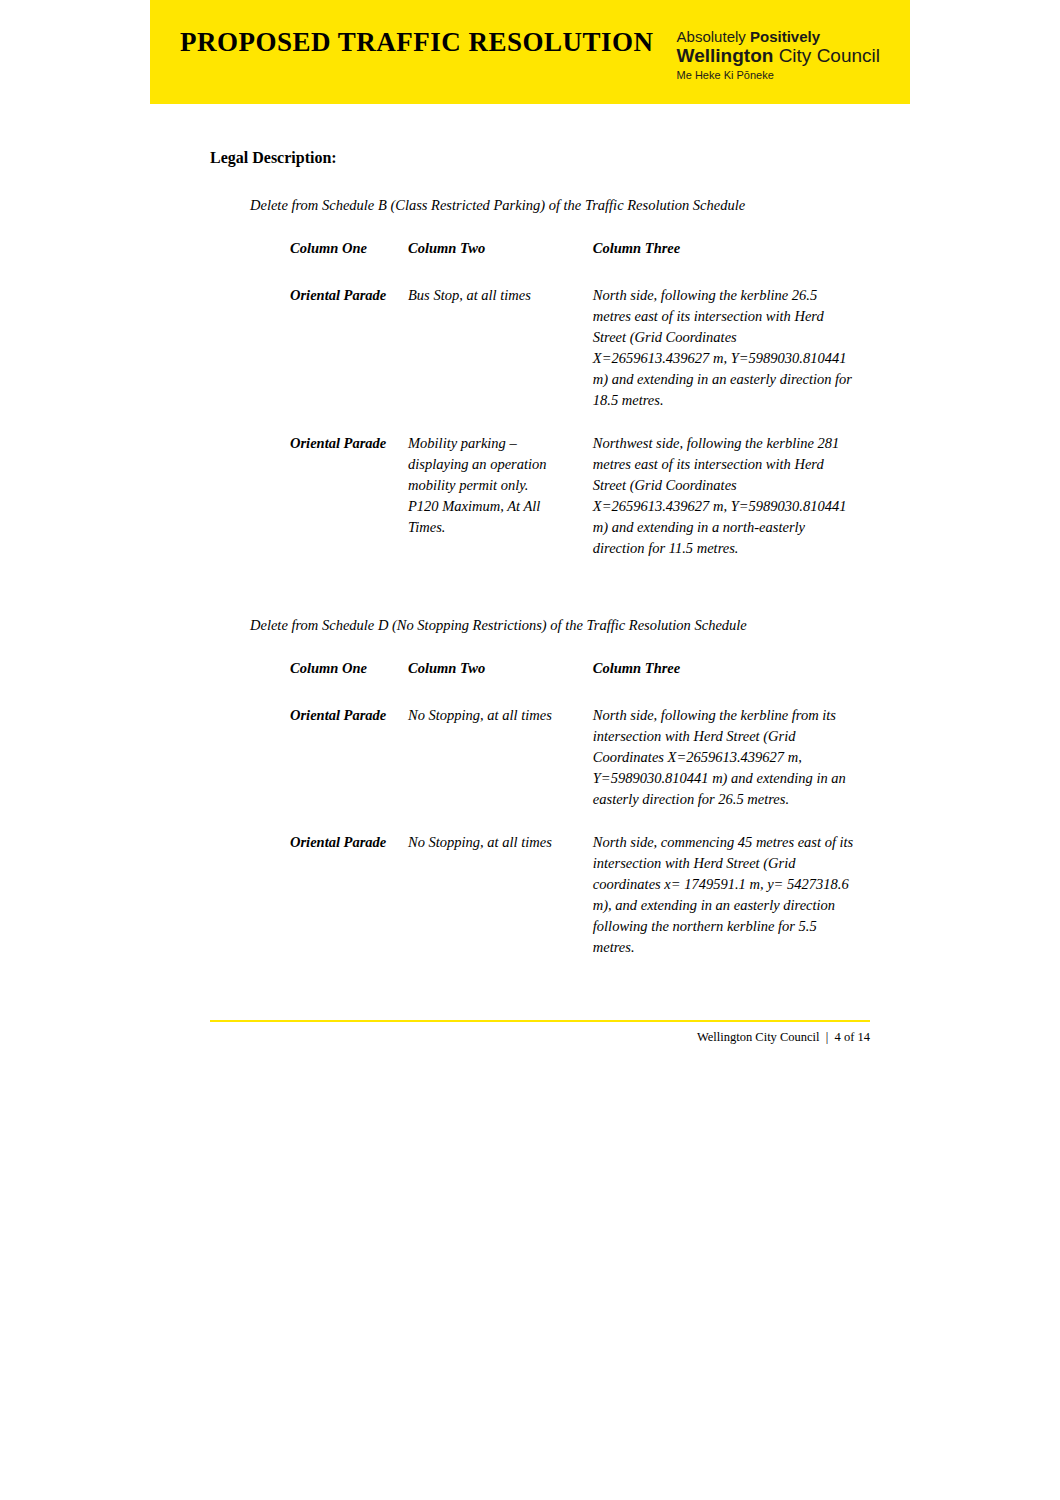PROPOSED TRAFFIC RESOLUTION
Absolutely Positively
Wellington City Council
Me Heke Ki Pōneke
Legal Description:
Delete from Schedule B (Class Restricted Parking) of the Traffic Resolution Schedule
| Column One | Column Two | Column Three |
| --- | --- | --- |
| Oriental Parade | Bus Stop, at all times | North side, following the kerbline 26.5 metres east of its intersection with Herd Street (Grid Coordinates X=2659613.439627 m, Y=5989030.810441 m) and extending in an easterly direction for 18.5 metres. |
| Oriental Parade | Mobility parking – displaying an operation mobility permit only. P120 Maximum, At All Times. | Northwest side, following the kerbline 281 metres east of its intersection with Herd Street (Grid Coordinates X=2659613.439627 m, Y=5989030.810441 m) and extending in a north-easterly direction for 11.5 metres. |
Delete from Schedule D (No Stopping Restrictions) of the Traffic Resolution Schedule
| Column One | Column Two | Column Three |
| --- | --- | --- |
| Oriental Parade | No Stopping, at all times | North side, following the kerbline from its intersection with Herd Street (Grid Coordinates X=2659613.439627 m, Y=5989030.810441 m) and extending in an easterly direction for 26.5 metres. |
| Oriental Parade | No Stopping, at all times | North side, commencing 45 metres east of its intersection with Herd Street (Grid coordinates x= 1749591.1 m, y= 5427318.6 m), and extending in an easterly direction following the northern kerbline for 5.5 metres. |
Wellington City Council | 4 of 14